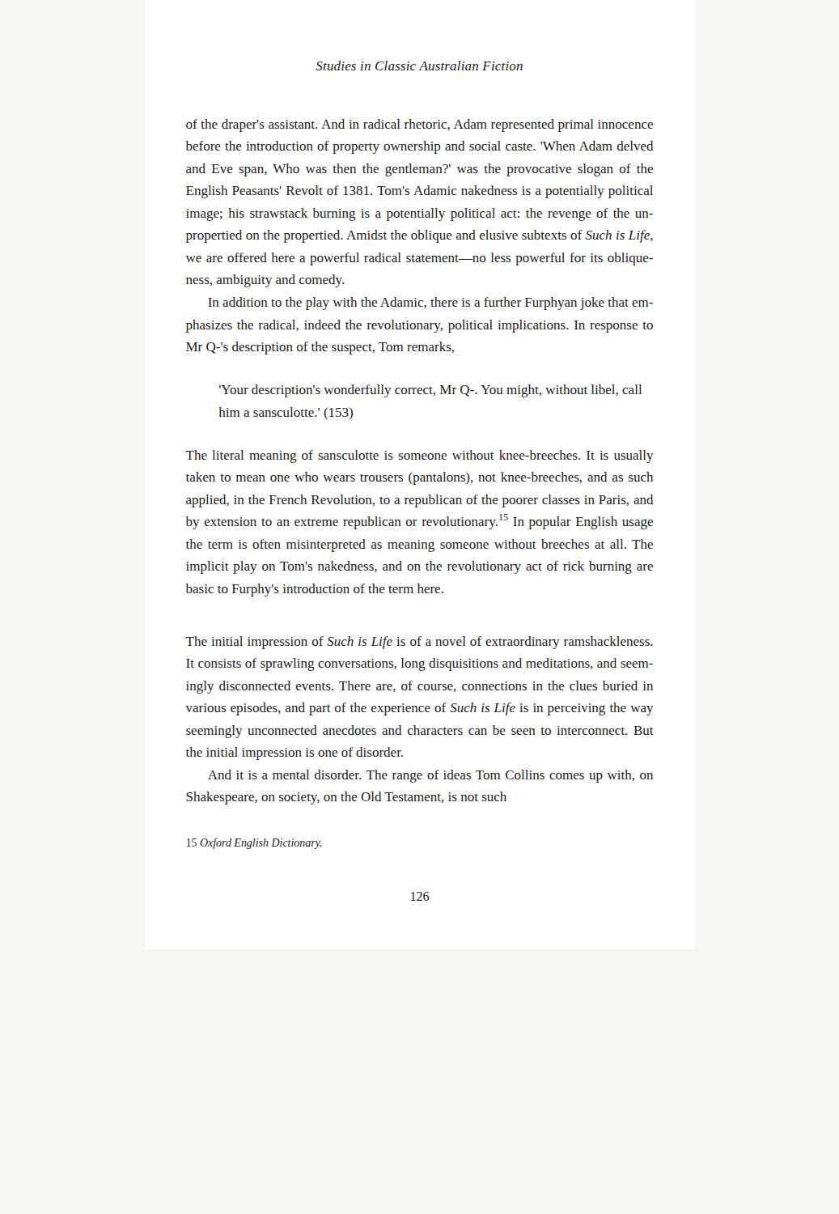Studies in Classic Australian Fiction
of the draper's assistant. And in radical rhetoric, Adam represented primal innocence before the introduction of property ownership and social caste. 'When Adam delved and Eve span, Who was then the gentleman?' was the provocative slogan of the English Peasants' Revolt of 1381. Tom's Adamic nakedness is a potentially political image; his strawstack burning is a potentially political act: the revenge of the unpropertied on the propertied. Amidst the oblique and elusive subtexts of Such is Life, we are offered here a powerful radical statement—no less powerful for its obliqueness, ambiguity and comedy.
In addition to the play with the Adamic, there is a further Furphyan joke that emphasizes the radical, indeed the revolutionary, political implications. In response to Mr Q-'s description of the suspect, Tom remarks,
'Your description's wonderfully correct, Mr Q-. You might, without libel, call him a sansculotte.' (153)
The literal meaning of sansculotte is someone without knee-breeches. It is usually taken to mean one who wears trousers (pantalons), not knee-breeches, and as such applied, in the French Revolution, to a republican of the poorer classes in Paris, and by extension to an extreme republican or revolutionary.15 In popular English usage the term is often misinterpreted as meaning someone without breeches at all. The implicit play on Tom's nakedness, and on the revolutionary act of rick burning are basic to Furphy's introduction of the term here.
The initial impression of Such is Life is of a novel of extraordinary ramshackleness. It consists of sprawling conversations, long disquisitions and meditations, and seemingly disconnected events. There are, of course, connections in the clues buried in various episodes, and part of the experience of Such is Life is in perceiving the way seemingly unconnected anecdotes and characters can be seen to interconnect. But the initial impression is one of disorder.
And it is a mental disorder. The range of ideas Tom Collins comes up with, on Shakespeare, on society, on the Old Testament, is not such
15 Oxford English Dictionary.
126